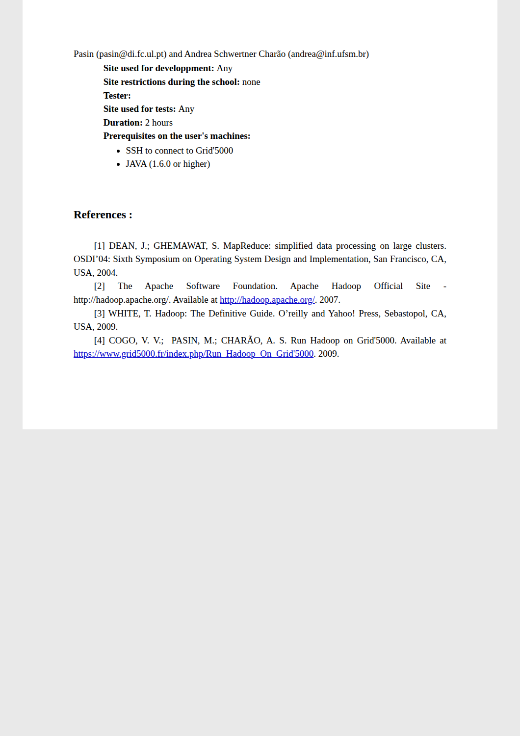Pasin (pasin@di.fc.ul.pt) and Andrea Schwertner Charão (andrea@inf.ufsm.br)
Site used for developpment:
Any
Site restrictions during the school:
none
Tester:
Site used for tests:
Any
Duration:
2 hours
Prerequisites on the user's machines:
SSH to connect to Grid'5000
JAVA (1.6.0 or higher)
References :
[1] DEAN, J.; GHEMAWAT, S. MapReduce: simplified data processing on large clusters. OSDI’04: Sixth Symposium on Operating System Design and Implementation, San Francisco, CA, USA, 2004.
[2] The Apache Software Foundation. Apache Hadoop Official Site - http://hadoop.apache.org/. Available at http://hadoop.apache.org/. 2007.
[3] WHITE, T. Hadoop: The Definitive Guide. O’reilly and Yahoo! Press, Sebastopol, CA, USA, 2009.
[4] COGO, V. V.; PASIN, M.; CHARÃO, A. S. Run Hadoop on Grid'5000. Available at https://www.grid5000.fr/index.php/Run_Hadoop_On_Grid'5000. 2009.